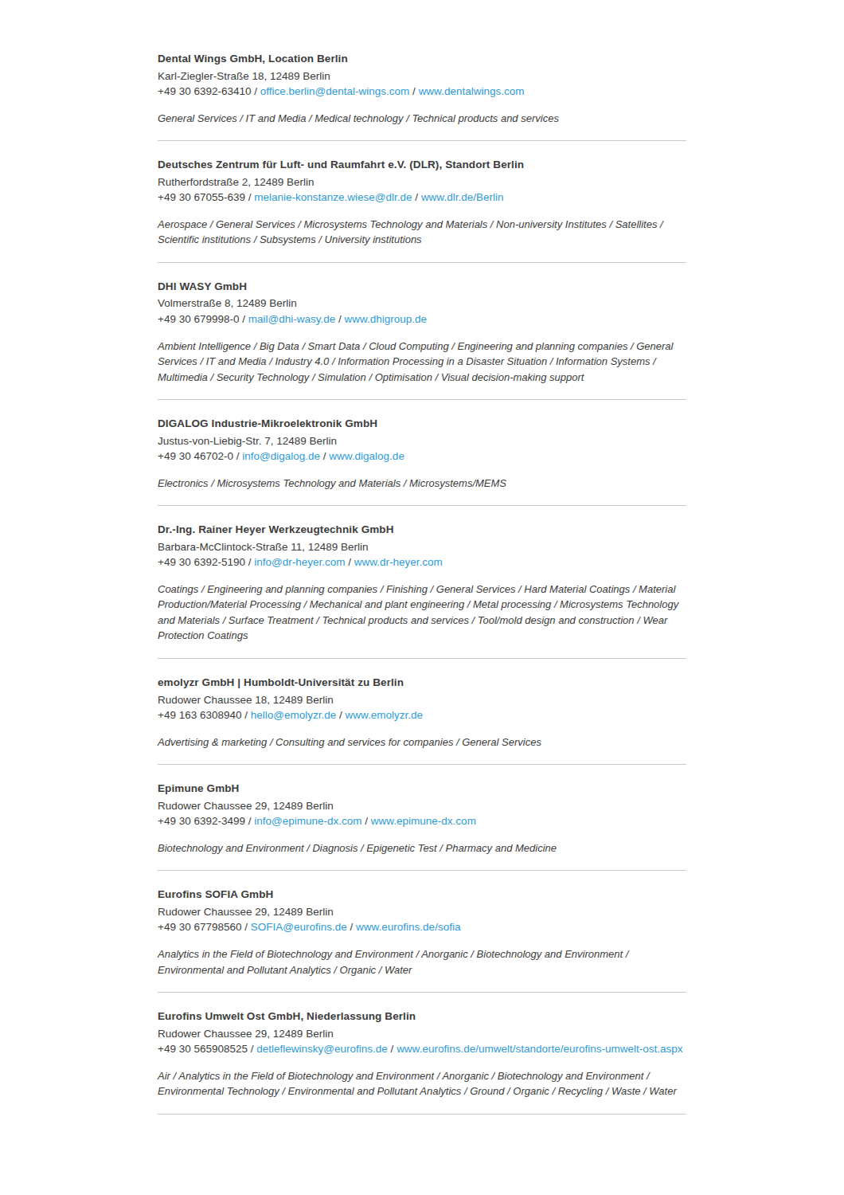Dental Wings GmbH, Location Berlin
Karl-Ziegler-Straße 18, 12489 Berlin
+49 30 6392-63410 / office.berlin@dental-wings.com / www.dentalwings.com
General Services / IT and Media / Medical technology / Technical products and services
Deutsches Zentrum für Luft- und Raumfahrt e.V. (DLR), Standort Berlin
Rutherfordstraße 2, 12489 Berlin
+49 30 67055-639 / melanie-konstanze.wiese@dlr.de / www.dlr.de/Berlin
Aerospace / General Services / Microsystems Technology and Materials / Non-university Institutes / Satellites / Scientific institutions / Subsystems / University institutions
DHI WASY GmbH
Volmerstraße 8, 12489 Berlin
+49 30 679998-0 / mail@dhi-wasy.de / www.dhigroup.de
Ambient Intelligence / Big Data / Smart Data / Cloud Computing / Engineering and planning companies / General Services / IT and Media / Industry 4.0 / Information Processing in a Disaster Situation / Information Systems / Multimedia / Security Technology / Simulation / Optimisation / Visual decision-making support
DIGALOG Industrie-Mikroelektronik GmbH
Justus-von-Liebig-Str. 7, 12489 Berlin
+49 30 46702-0 / info@digalog.de / www.digalog.de
Electronics / Microsystems Technology and Materials / Microsystems/MEMS
Dr.-Ing. Rainer Heyer Werkzeugtechnik GmbH
Barbara-McClintock-Straße 11, 12489 Berlin
+49 30 6392-5190 / info@dr-heyer.com / www.dr-heyer.com
Coatings / Engineering and planning companies / Finishing / General Services / Hard Material Coatings / Material Production/Material Processing / Mechanical and plant engineering / Metal processing / Microsystems Technology and Materials / Surface Treatment / Technical products and services / Tool/mold design and construction / Wear Protection Coatings
emolyzr GmbH | Humboldt-Universität zu Berlin
Rudower Chaussee 18, 12489 Berlin
+49 163 6308940 / hello@emolyzr.de / www.emolyzr.de
Advertising & marketing / Consulting and services for companies / General Services
Epimune GmbH
Rudower Chaussee 29, 12489 Berlin
+49 30 6392-3499 / info@epimune-dx.com / www.epimune-dx.com
Biotechnology and Environment / Diagnosis / Epigenetic Test / Pharmacy and Medicine
Eurofins SOFIA GmbH
Rudower Chaussee 29, 12489 Berlin
+49 30 67798560 / SOFIA@eurofins.de / www.eurofins.de/sofia
Analytics in the Field of Biotechnology and Environment / Anorganic / Biotechnology and Environment / Environmental and Pollutant Analytics / Organic / Water
Eurofins Umwelt Ost GmbH, Niederlassung Berlin
Rudower Chaussee 29, 12489 Berlin
+49 30 565908525 / detleflewinsky@eurofins.de / www.eurofins.de/umwelt/standorte/eurofins-umwelt-ost.aspx
Air / Analytics in the Field of Biotechnology and Environment / Anorganic / Biotechnology and Environment / Environmental Technology / Environmental and Pollutant Analytics / Ground / Organic / Recycling / Waste / Water